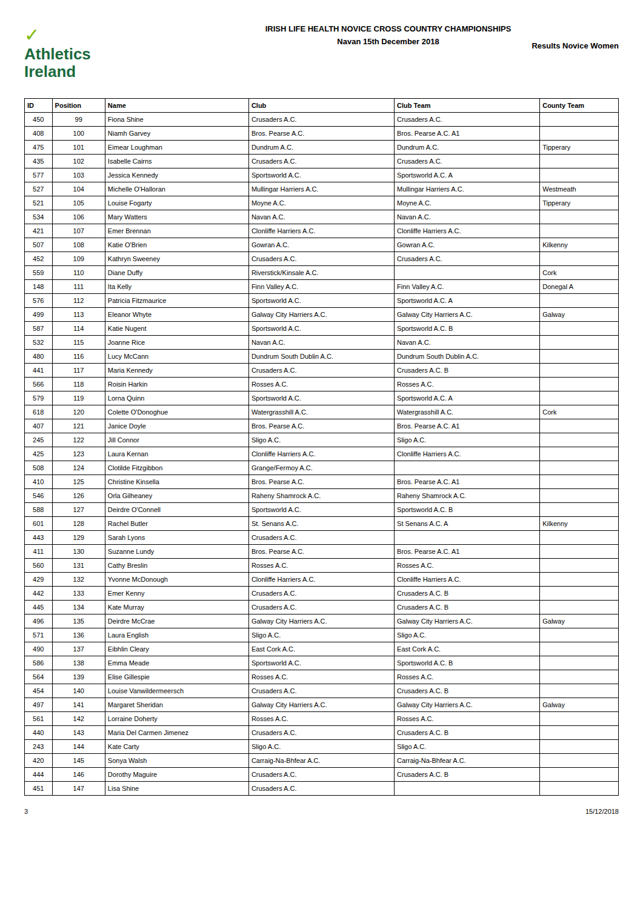✓
Athletics
Ireland
IRISH LIFE HEALTH NOVICE CROSS COUNTRY CHAMPIONSHIPS
Navan 15th December 2018
Results Novice Women
| ID | Position | Name | Club | Club Team | County Team |
| --- | --- | --- | --- | --- | --- |
| 450 | 99 | Fiona Shine | Crusaders A.C. | Crusaders A.C. | |
| 408 | 100 | Niamh Garvey | Bros. Pearse A.C. | Bros. Pearse A.C. A1 | |
| 475 | 101 | Eimear Loughman | Dundrum A.C. | Dundrum A.C. | Tipperary |
| 435 | 102 | Isabelle Cairns | Crusaders A.C. | Crusaders A.C. | |
| 577 | 103 | Jessica Kennedy | Sportsworld A.C. | Sportsworld A.C. A | |
| 527 | 104 | Michelle O'Halloran | Mullingar Harriers A.C. | Mullingar Harriers A.C. | Westmeath |
| 521 | 105 | Louise Fogarty | Moyne A.C. | Moyne A.C. | Tipperary |
| 534 | 106 | Mary Watters | Navan A.C. | Navan A.C. | |
| 421 | 107 | Emer Brennan | Clonliffe Harriers A.C. | Clonliffe Harriers A.C. | |
| 507 | 108 | Katie O'Brien | Gowran A.C. | Gowran A.C. | Kilkenny |
| 452 | 109 | Kathryn Sweeney | Crusaders A.C. | Crusaders A.C. | |
| 559 | 110 | Diane Duffy | Riverstick/Kinsale A.C. | | Cork |
| 148 | 111 | Ita Kelly | Finn Valley A.C. | Finn Valley A.C. | Donegal A |
| 576 | 112 | Patricia Fitzmaurice | Sportsworld A.C. | Sportsworld A.C. A | |
| 499 | 113 | Eleanor Whyte | Galway City Harriers A.C. | Galway City Harriers A.C. | Galway |
| 587 | 114 | Katie Nugent | Sportsworld A.C. | Sportsworld A.C. B | |
| 532 | 115 | Joanne Rice | Navan A.C. | Navan A.C. | |
| 480 | 116 | Lucy McCann | Dundrum South Dublin A.C. | Dundrum South Dublin A.C. | |
| 441 | 117 | Maria Kennedy | Crusaders A.C. | Crusaders A.C. B | |
| 566 | 118 | Roisin Harkin | Rosses A.C. | Rosses A.C. | |
| 579 | 119 | Lorna Quinn | Sportsworld A.C. | Sportsworld A.C. A | |
| 618 | 120 | Colette O'Donoghue | Watergrasshill A.C. | Watergrasshill A.C. | Cork |
| 407 | 121 | Janice Doyle | Bros. Pearse A.C. | Bros. Pearse A.C. A1 | |
| 245 | 122 | Jill Connor | Sligo A.C. | Sligo A.C. | |
| 425 | 123 | Laura Kernan | Clonliffe Harriers A.C. | Clonliffe Harriers A.C. | |
| 508 | 124 | Clotilde Fitzgibbon | Grange/Fermoy A.C. | | |
| 410 | 125 | Christine Kinsella | Bros. Pearse A.C. | Bros. Pearse A.C. A1 | |
| 546 | 126 | Orla Gilheaney | Raheny Shamrock A.C. | Raheny Shamrock A.C. | |
| 588 | 127 | Deirdre O'Connell | Sportsworld A.C. | Sportsworld A.C. B | |
| 601 | 128 | Rachel Butler | St. Senans A.C. | St Senans A.C. A | Kilkenny |
| 443 | 129 | Sarah Lyons | Crusaders A.C. | | |
| 411 | 130 | Suzanne Lundy | Bros. Pearse A.C. | Bros. Pearse A.C. A1 | |
| 560 | 131 | Cathy Breslin | Rosses A.C. | Rosses A.C. | |
| 429 | 132 | Yvonne McDonough | Clonliffe Harriers A.C. | Clonliffe Harriers A.C. | |
| 442 | 133 | Emer Kenny | Crusaders A.C. | Crusaders A.C. B | |
| 445 | 134 | Kate Murray | Crusaders A.C. | Crusaders A.C. B | |
| 496 | 135 | Deirdre McCrae | Galway City Harriers A.C. | Galway City Harriers A.C. | Galway |
| 571 | 136 | Laura English | Sligo A.C. | Sligo A.C. | |
| 490 | 137 | Eibhlin Cleary | East Cork A.C. | East Cork A.C. | |
| 586 | 138 | Emma Meade | Sportsworld A.C. | Sportsworld A.C. B | |
| 564 | 139 | Elise Gillespie | Rosses A.C. | Rosses A.C. | |
| 454 | 140 | Louise Vanwildermeersch | Crusaders A.C. | Crusaders A.C. B | |
| 497 | 141 | Margaret Sheridan | Galway City Harriers A.C. | Galway City Harriers A.C. | Galway |
| 561 | 142 | Lorraine Doherty | Rosses A.C. | Rosses A.C. | |
| 440 | 143 | Maria Del Carmen Jimenez | Crusaders A.C. | Crusaders A.C. B | |
| 243 | 144 | Kate Carty | Sligo A.C. | Sligo A.C. | |
| 420 | 145 | Sonya Walsh | Carraig-Na-Bhfear A.C. | Carraig-Na-Bhfear A.C. | |
| 444 | 146 | Dorothy Maguire | Crusaders A.C. | Crusaders A.C. B | |
| 451 | 147 | Lisa Shine | Crusaders A.C. | | |
3
15/12/2018